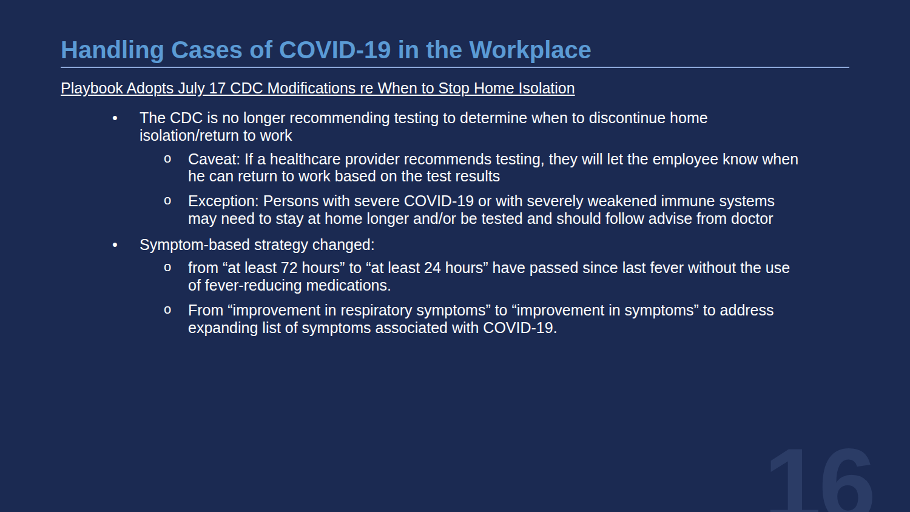Handling Cases of COVID-19 in the Workplace
Playbook Adopts July 17 CDC Modifications re When to Stop Home Isolation
The CDC is no longer recommending testing to determine when to discontinue home isolation/return to work
Caveat: If a healthcare provider recommends testing, they will let the employee know when he can return to work based on the test results
Exception: Persons with severe COVID-19 or with severely weakened immune systems may need to stay at home longer and/or be tested and should follow advise from doctor
Symptom-based strategy changed:
from “at least 72 hours” to “at least 24 hours” have passed since last fever without the use of fever-reducing medications.
From “improvement in respiratory symptoms” to “improvement in symptoms” to address expanding list of symptoms associated with COVID-19.
16